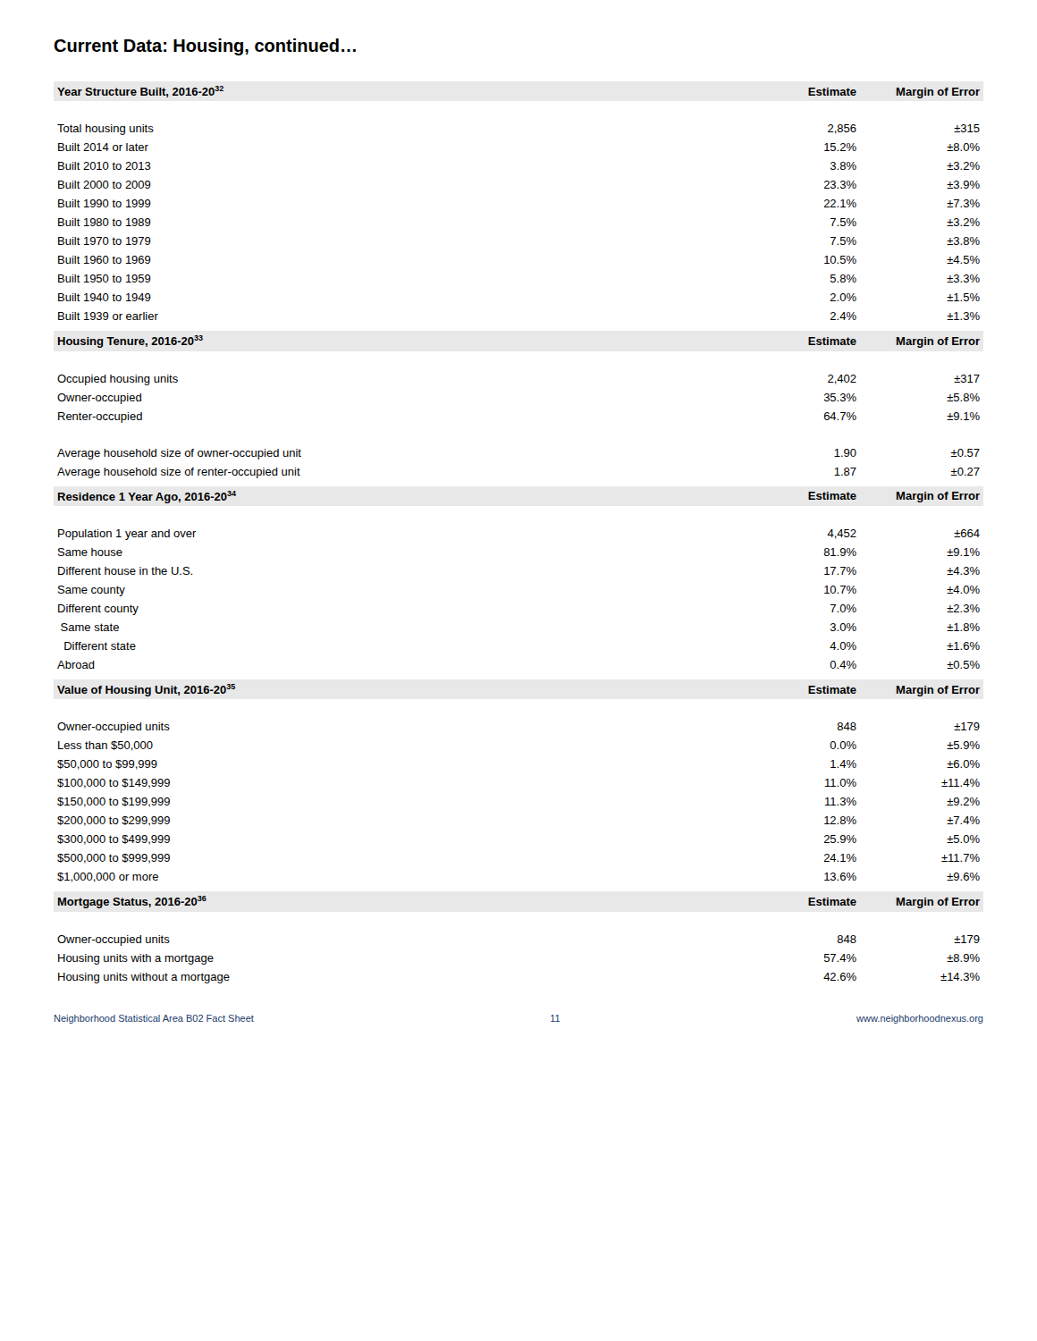Current Data: Housing, continued…
| Year Structure Built, 2016-20 32 | Estimate | Margin of Error |
| --- | --- | --- |
| Total housing units | 2,856 | ±315 |
| Built 2014 or later | 15.2% | ±8.0% |
| Built 2010 to 2013 | 3.8% | ±3.2% |
| Built 2000 to 2009 | 23.3% | ±3.9% |
| Built 1990 to 1999 | 22.1% | ±7.3% |
| Built 1980 to 1989 | 7.5% | ±3.2% |
| Built 1970 to 1979 | 7.5% | ±3.8% |
| Built 1960 to 1969 | 10.5% | ±4.5% |
| Built 1950 to 1959 | 5.8% | ±3.3% |
| Built 1940 to 1949 | 2.0% | ±1.5% |
| Built 1939 or earlier | 2.4% | ±1.3% |
| Housing Tenure, 2016-20 33 | Estimate | Margin of Error |
| --- | --- | --- |
| Occupied housing units | 2,402 | ±317 |
| Owner-occupied | 35.3% | ±5.8% |
| Renter-occupied | 64.7% | ±9.1% |
| Average household size of owner-occupied unit | 1.90 | ±0.57 |
| Average household size of renter-occupied unit | 1.87 | ±0.27 |
| Residence 1 Year Ago, 2016-20 34 | Estimate | Margin of Error |
| --- | --- | --- |
| Population 1 year and over | 4,452 | ±664 |
| Same house | 81.9% | ±9.1% |
| Different house in the U.S. | 17.7% | ±4.3% |
| Same county | 10.7% | ±4.0% |
| Different county | 7.0% | ±2.3% |
| Same state | 3.0% | ±1.8% |
| Different state | 4.0% | ±1.6% |
| Abroad | 0.4% | ±0.5% |
| Value of Housing Unit, 2016-20 35 | Estimate | Margin of Error |
| --- | --- | --- |
| Owner-occupied units | 848 | ±179 |
| Less than $50,000 | 0.0% | ±5.9% |
| $50,000 to $99,999 | 1.4% | ±6.0% |
| $100,000 to $149,999 | 11.0% | ±11.4% |
| $150,000 to $199,999 | 11.3% | ±9.2% |
| $200,000 to $299,999 | 12.8% | ±7.4% |
| $300,000 to $499,999 | 25.9% | ±5.0% |
| $500,000 to $999,999 | 24.1% | ±11.7% |
| $1,000,000 or more | 13.6% | ±9.6% |
| Mortgage Status, 2016-20 36 | Estimate | Margin of Error |
| --- | --- | --- |
| Owner-occupied units | 848 | ±179 |
| Housing units with a mortgage | 57.4% | ±8.9% |
| Housing units without a mortgage | 42.6% | ±14.3% |
Neighborhood Statistical Area B02 Fact Sheet 11 www.neighborhoodnexus.org